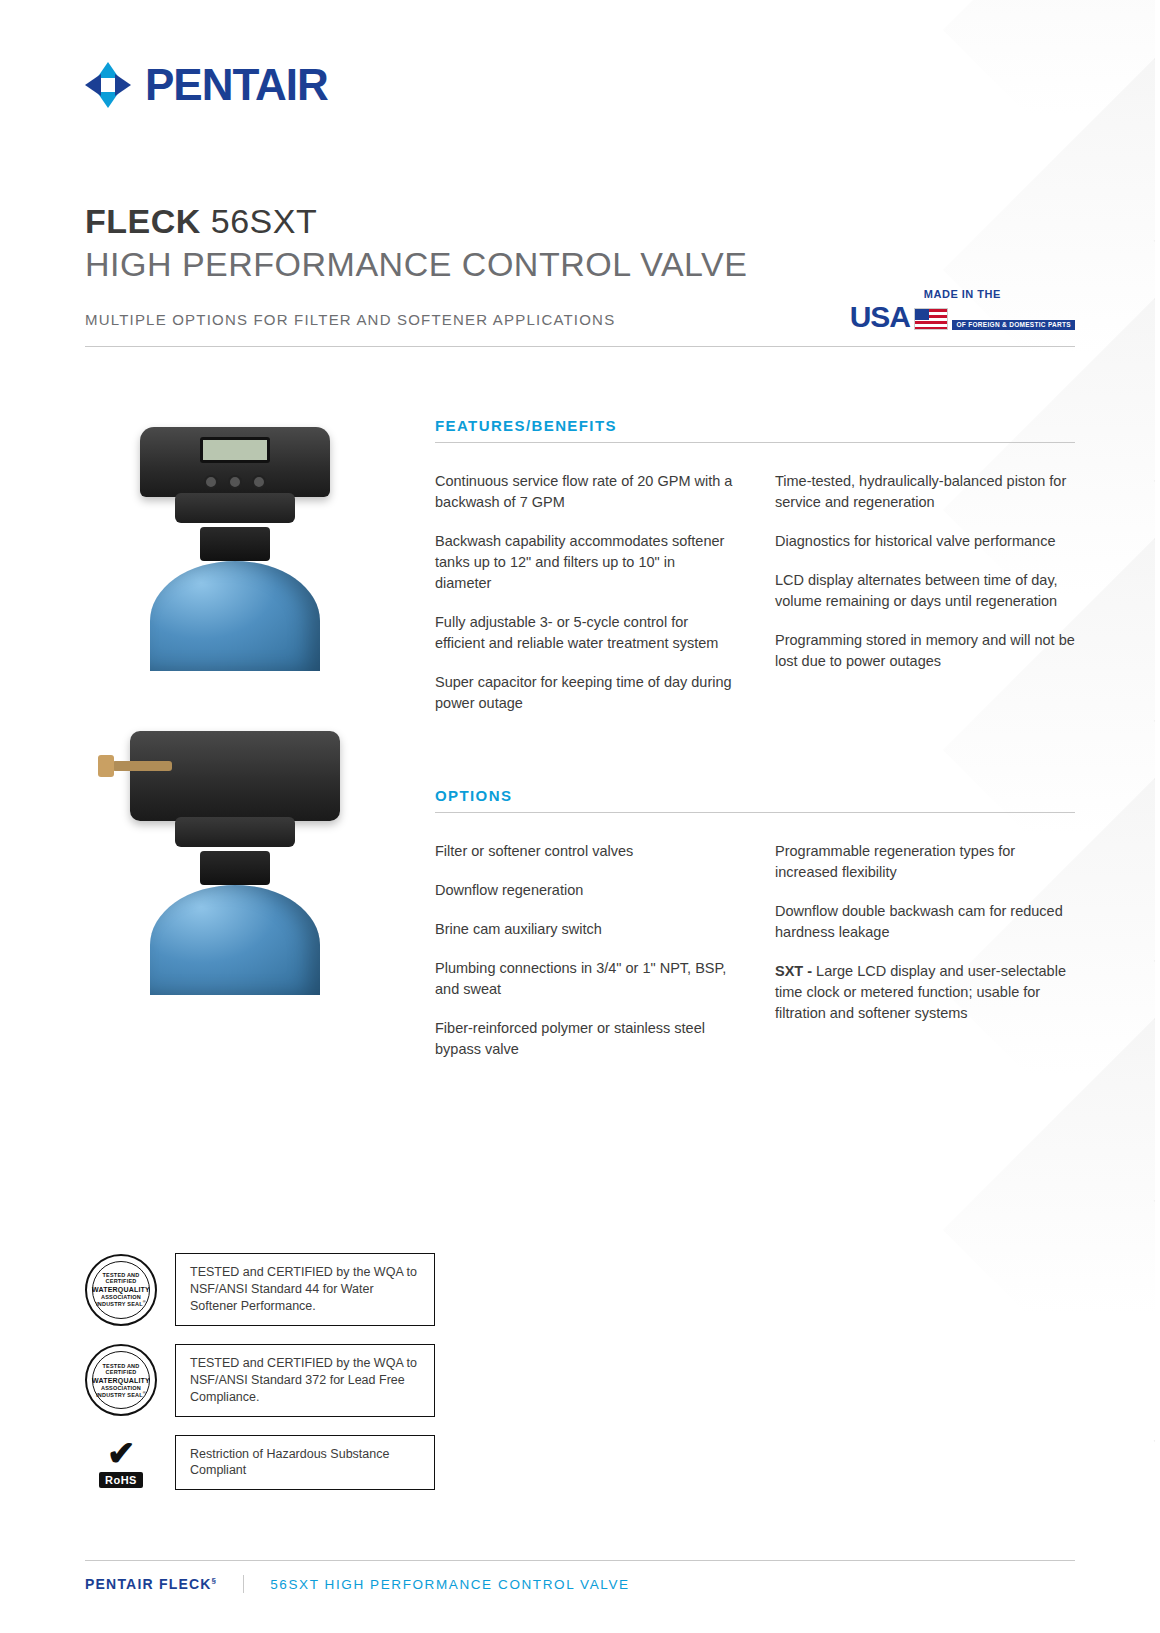PENTAIR
FLECK 56SXTHIGH PERFORMANCE CONTROL VALVE
Multiple options for filter and softener applications
MADE IN THE
USA
OF FOREIGN & DOMESTIC PARTS
FEATURES/BENEFITS
Continuous service flow rate of 20 GPM with a backwash of 7 GPM
Backwash capability accommodates softener tanks up to 12" and filters up to 10" in diameter
Fully adjustable 3- or 5-cycle control for efficient and reliable water treatment system
Super capacitor for keeping time of day during power outage
Time-tested, hydraulically-balanced piston for service and regeneration
Diagnostics for historical valve performance
LCD display alternates between time of day, volume remaining or days until regeneration
Programming stored in memory and will not be lost due to power outages
OPTIONS
Filter or softener control valves
Downflow regeneration
Brine cam auxiliary switch
Plumbing connections in 3/4" or 1" NPT, BSP, and sweat
Fiber-reinforced polymer or stainless steel bypass valve
Programmable regeneration types for increased flexibility
Downflow double backwash cam for reduced hardness leakage
SXT - Large LCD display and user-selectable time clock or metered function; usable for filtration and softener systems
Tested and CertifiedWaterQuality Association Industry Seal®
TESTED and CERTIFIED by the WQA to NSF/ANSI Standard 44 for Water Softener Performance.
Tested and CertifiedWaterQuality Association Industry Seal®
TESTED and CERTIFIED by the WQA to NSF/ANSI Standard 372 for Lead Free Compliance.
✔ RoHS
Restriction of Hazardous Substance Compliant
PENTAIR FLECK§
56SXT HIGH PERFORMANCE CONTROL VALVE